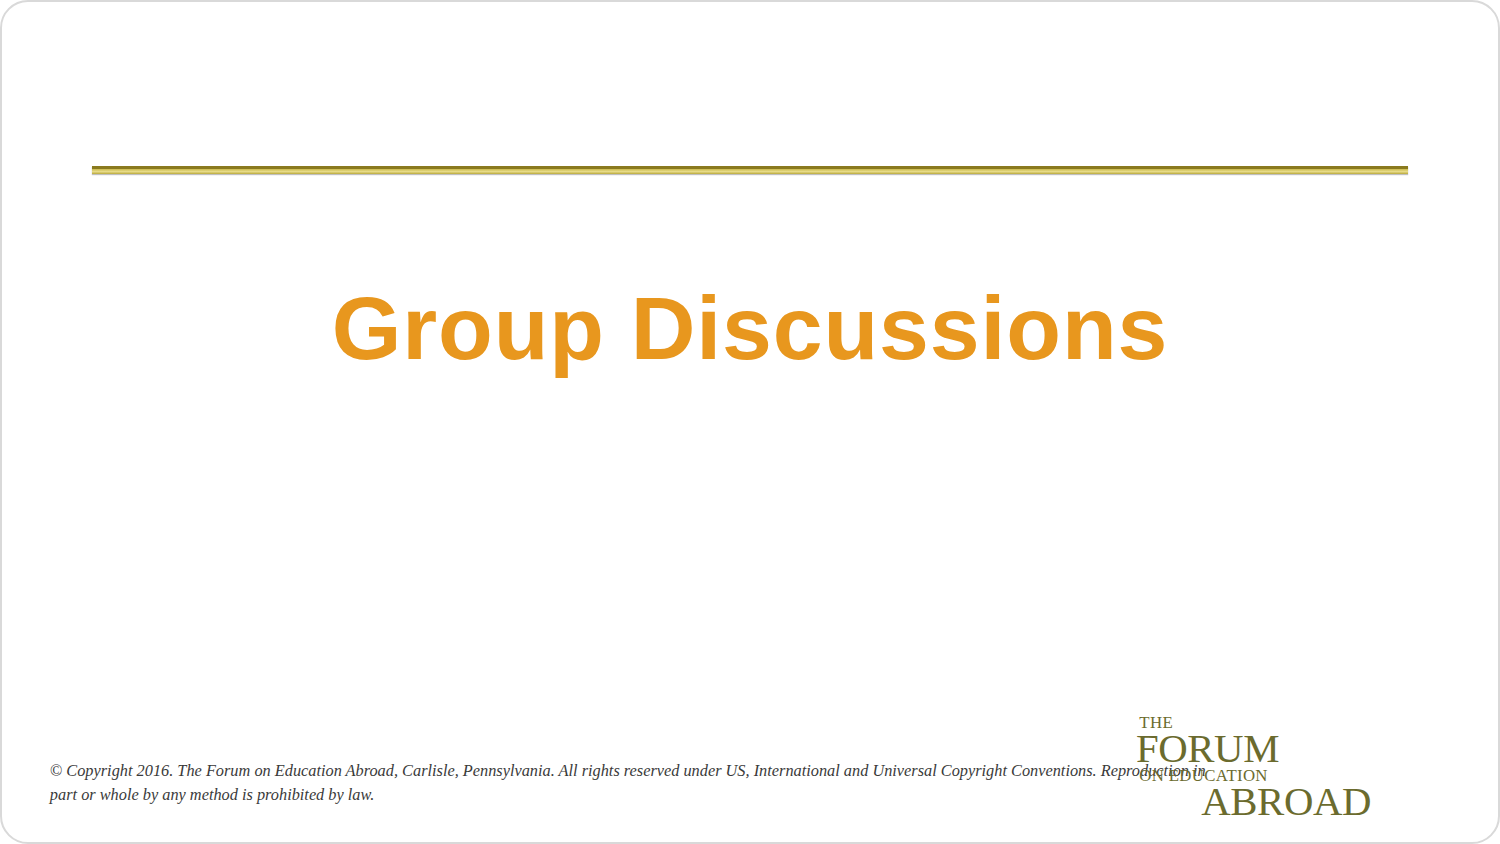Group Discussions
© Copyright 2016. The Forum on Education Abroad, Carlisle, Pennsylvania. All rights reserved under US, International and Universal Copyright Conventions. Reproduction in part or whole by any method is prohibited by law.
THE
FORUM
ON EDUCATION
ABROAD